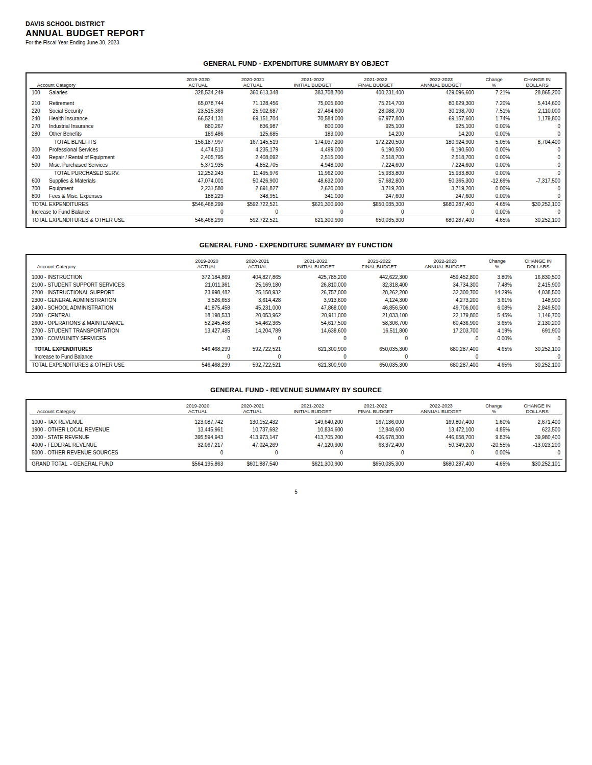DAVIS SCHOOL DISTRICT
ANNUAL BUDGET REPORT
For the Fiscal Year Ending June 30, 2023
GENERAL FUND - EXPENDITURE SUMMARY BY OBJECT
| Account Category | 2019-2020 ACTUAL | 2020-2021 ACTUAL | 2021-2022 INITIAL BUDGET | 2021-2022 FINAL BUDGET | 2022-2023 ANNUAL BUDGET | Change % | CHANGE IN DOLLARS |
| --- | --- | --- | --- | --- | --- | --- | --- |
| 100 | Salaries | 328,534,249 | 360,613,348 | 383,708,700 | 400,231,400 | 429,096,600 | 7.21% | 28,865,200 |
| 210 | Retirement | 65,078,744 | 71,128,456 | 75,005,600 | 75,214,700 | 80,629,300 | 7.20% | 5,414,600 |
| 220 | Social Security | 23,515,369 | 25,902,687 | 27,464,600 | 28,088,700 | 30,198,700 | 7.51% | 2,110,000 |
| 240 | Health Insurance | 66,524,131 | 69,151,704 | 70,584,000 | 67,977,800 | 69,157,600 | 1.74% | 1,179,800 |
| 270 | Industrial Insurance | 880,267 | 836,987 | 800,000 | 925,100 | 925,100 | 0.00% | 0 |
| 280 | Other Benefits | 189,486 | 125,685 | 183,000 | 14,200 | 14,200 | 0.00% | 0 |
| | TOTAL BENEFITS | 156,187,997 | 167,145,519 | 174,037,200 | 172,220,500 | 180,924,900 | 5.05% | 8,704,400 |
| 300 | Professional Services | 4,474,513 | 4,235,179 | 4,499,000 | 6,190,500 | 6,190,500 | 0.00% | 0 |
| 400 | Repair / Rental of Equipment | 2,405,795 | 2,408,092 | 2,515,000 | 2,518,700 | 2,518,700 | 0.00% | 0 |
| 500 | Misc. Purchased Services | 5,371,935 | 4,852,705 | 4,948,000 | 7,224,600 | 7,224,600 | 0.00% | 0 |
| | TOTAL PURCHASED SERV. | 12,252,243 | 11,495,976 | 11,962,000 | 15,933,800 | 15,933,800 | 0.00% | 0 |
| 600 | Supplies & Materials | 47,074,001 | 50,426,900 | 48,632,000 | 57,682,800 | 50,365,300 | -12.69% | -7,317,500 |
| 700 | Equipment | 2,231,580 | 2,691,827 | 2,620,000 | 3,719,200 | 3,719,200 | 0.00% | 0 |
| 800 | Fees & Misc. Expenses | 188,229 | 348,951 | 341,000 | 247,600 | 247,600 | 0.00% | 0 |
| TOTAL EXPENDITURES | $546,468,299 | $592,722,521 | $621,300,900 | $650,035,300 | $680,287,400 | 4.65% | $30,252,100 |
| Increase to Fund Balance | 0 | 0 | 0 | 0 | 0 | 0.00% | 0 |
| TOTAL EXPENDITURES & OTHER USE | 546,468,299 | 592,722,521 | 621,300,900 | 650,035,300 | 680,287,400 | 4.65% | 30,252,100 |
GENERAL FUND - EXPENDITURE SUMMARY BY FUNCTION
| Account Category | 2019-2020 ACTUAL | 2020-2021 ACTUAL | 2021-2022 INITIAL BUDGET | 2021-2022 FINAL BUDGET | 2022-2023 ANNUAL BUDGET | Change % | CHANGE IN DOLLARS |
| --- | --- | --- | --- | --- | --- | --- | --- |
| 1000 - INSTRUCTION | 372,184,869 | 404,827,865 | 425,785,200 | 442,622,300 | 459,452,800 | 3.80% | 16,830,500 |
| 2100 - STUDENT SUPPORT SERVICES | 21,011,361 | 25,169,180 | 26,810,000 | 32,318,400 | 34,734,300 | 7.48% | 2,415,900 |
| 2200 - INSTRUCTIONAL SUPPORT | 23,998,482 | 25,158,932 | 26,757,000 | 28,262,200 | 32,300,700 | 14.29% | 4,038,500 |
| 2300 - GENERAL ADMINISTRATION | 3,526,653 | 3,614,428 | 3,913,600 | 4,124,300 | 4,273,200 | 3.61% | 148,900 |
| 2400 - SCHOOL ADMINISTRATION | 41,875,458 | 45,231,000 | 47,868,000 | 46,856,500 | 49,706,000 | 6.08% | 2,849,500 |
| 2500 - CENTRAL | 18,198,533 | 20,053,962 | 20,911,000 | 21,033,100 | 22,179,800 | 5.45% | 1,146,700 |
| 2600 - OPERATIONS & MAINTENANCE | 52,245,458 | 54,462,365 | 54,617,500 | 58,306,700 | 60,436,900 | 3.65% | 2,130,200 |
| 2700 - STUDENT TRANSPORTATION | 13,427,485 | 14,204,789 | 14,638,600 | 16,511,800 | 17,203,700 | 4.19% | 691,900 |
| 3300 - COMMUNITY SERVICES | 0 | 0 | 0 | 0 | 0 | 0.00% | 0 |
| TOTAL EXPENDITURES | 546,468,299 | 592,722,521 | 621,300,900 | 650,035,300 | 680,287,400 | 4.65% | 30,252,100 |
| Increase to Fund Balance | 0 | 0 | 0 | 0 | 0 | | 0 |
| TOTAL EXPENDITURES & OTHER USE | 546,468,299 | 592,722,521 | 621,300,900 | 650,035,300 | 680,287,400 | 4.65% | 30,252,100 |
GENERAL FUND - REVENUE SUMMARY BY SOURCE
| Account Category | 2019-2020 ACTUAL | 2020-2021 ACTUAL | 2021-2022 INITIAL BUDGET | 2021-2022 FINAL BUDGET | 2022-2023 ANNUAL BUDGET | Change % | CHANGE IN DOLLARS |
| --- | --- | --- | --- | --- | --- | --- | --- |
| 1000 - TAX REVENUE | 123,087,742 | 130,152,432 | 149,640,200 | 167,136,000 | 169,807,400 | 1.60% | 2,671,400 |
| 1900 - OTHER LOCAL REVENUE | 13,445,961 | 10,737,692 | 10,834,600 | 12,848,600 | 13,472,100 | 4.85% | 623,500 |
| 3000 - STATE REVENUE | 395,594,943 | 413,973,147 | 413,705,200 | 406,678,300 | 446,658,700 | 9.83% | 39,980,400 |
| 4000 - FEDERAL REVENUE | 32,067,217 | 47,024,269 | 47,120,900 | 63,372,400 | 50,349,200 | -20.55% | -13,023,200 |
| 5000 - OTHER REVENUE SOURCES | 0 | 0 | 0 | 0 | 0 | 0.00% | 0 |
| GRAND TOTAL - GENERAL FUND | $564,195,863 | $601,887,540 | $621,300,900 | $650,035,300 | $680,287,400 | 4.65% | $30,252,101 |
5